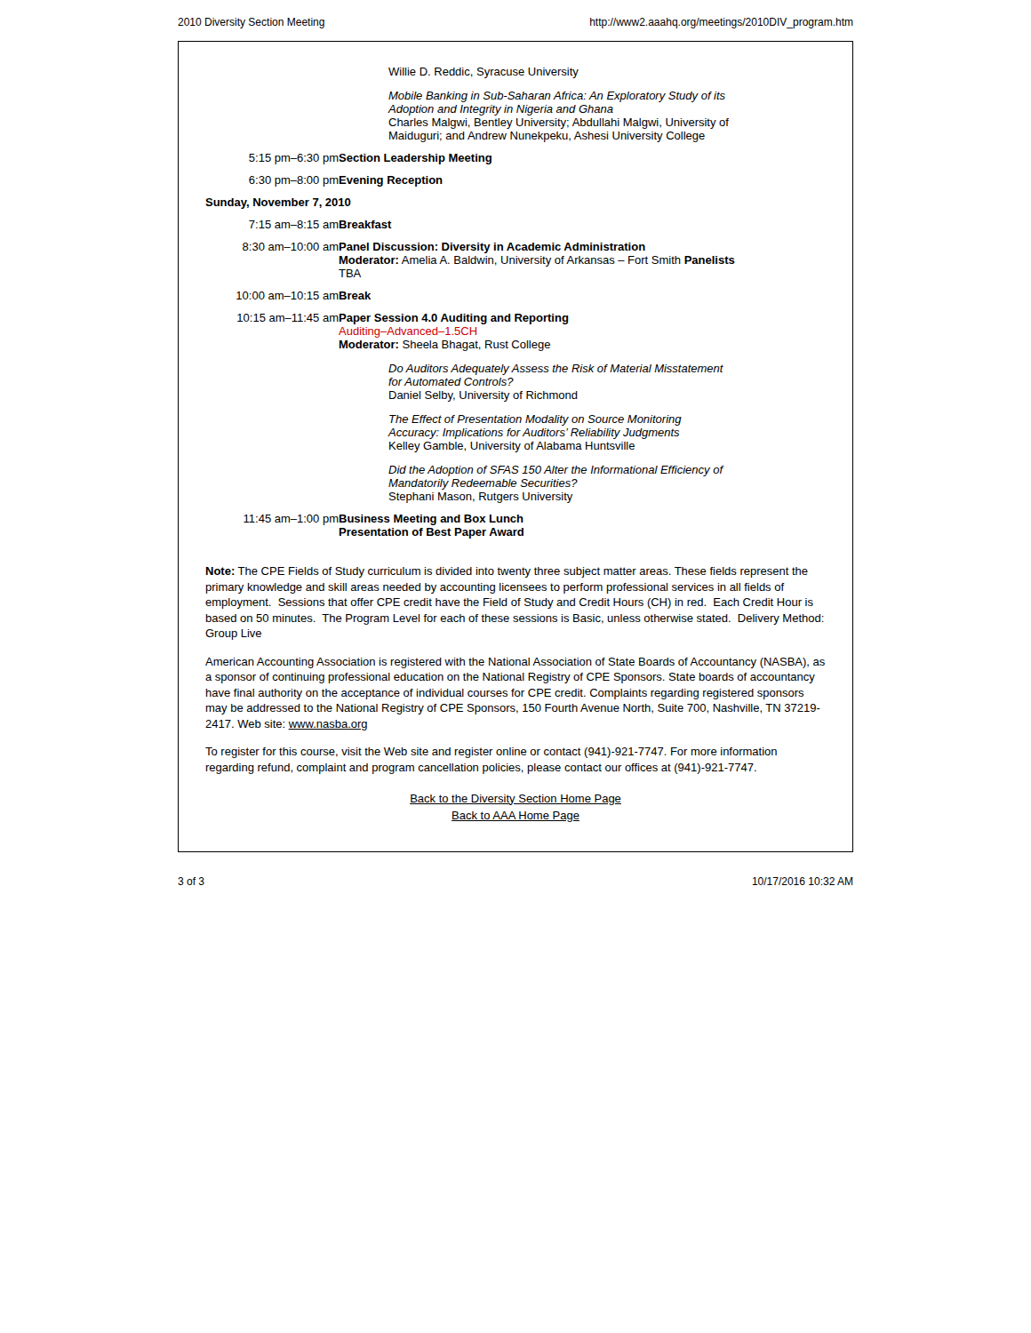2010 Diversity Section Meeting
http://www2.aaahq.org/meetings/2010DIV_program.htm
| | Willie D. Reddic, Syracuse University Mobile Banking in Sub-Saharan Africa: An Exploratory Study of its Adoption and Integrity in Nigeria and Ghana Charles Malgwi, Bentley University; Abdullahi Malgwi, University of Maiduguri; and Andrew Nunekpeku, Ashesi University College |
| 5:15 pm–6:30 pm | Section Leadership Meeting |
| 6:30 pm–8:00 pm | Evening Reception |
| Sunday, November 7, 2010 |
| 7:15 am–8:15 am | Breakfast |
| 8:30 am–10:00 am | Panel Discussion: Diversity in Academic Administration Moderator: Amelia A. Baldwin, University of Arkansas – Fort Smith Panelists TBA |
| 10:00 am–10:15 am | Break |
| 10:15 am–11:45 am | Paper Session 4.0 Auditing and Reporting Auditing–Advanced–1.5CH Moderator: Sheela Bhagat, Rust College Do Auditors Adequately Assess the Risk of Material Misstatement for Automated Controls? Daniel Selby, University of Richmond The Effect of Presentation Modality on Source Monitoring Accuracy: Implications for Auditors’ Reliability Judgments Kelley Gamble, University of Alabama Huntsville Did the Adoption of SFAS 150 Alter the Informational Efficiency of Mandatorily Redeemable Securities? Stephani Mason, Rutgers University |
| 11:45 am–1:00 pm | Business Meeting and Box Lunch Presentation of Best Paper Award |
Note: The CPE Fields of Study curriculum is divided into twenty three subject matter areas. These fields represent the primary knowledge and skill areas needed by accounting licensees to perform professional services in all fields of employment. Sessions that offer CPE credit have the Field of Study and Credit Hours (CH) in red. Each Credit Hour is based on 50 minutes. The Program Level for each of these sessions is Basic, unless otherwise stated. Delivery Method: Group Live
American Accounting Association is registered with the National Association of State Boards of Accountancy (NASBA), as a sponsor of continuing professional education on the National Registry of CPE Sponsors. State boards of accountancy have final authority on the acceptance of individual courses for CPE credit. Complaints regarding registered sponsors may be addressed to the National Registry of CPE Sponsors, 150 Fourth Avenue North, Suite 700, Nashville, TN 37219-2417. Web site: www.nasba.org
To register for this course, visit the Web site and register online or contact (941)-921-7747. For more information regarding refund, complaint and program cancellation policies, please contact our offices at (941)-921-7747.
Back to the Diversity Section Home Page
Back to AAA Home Page
3 of 3
10/17/2016 10:32 AM